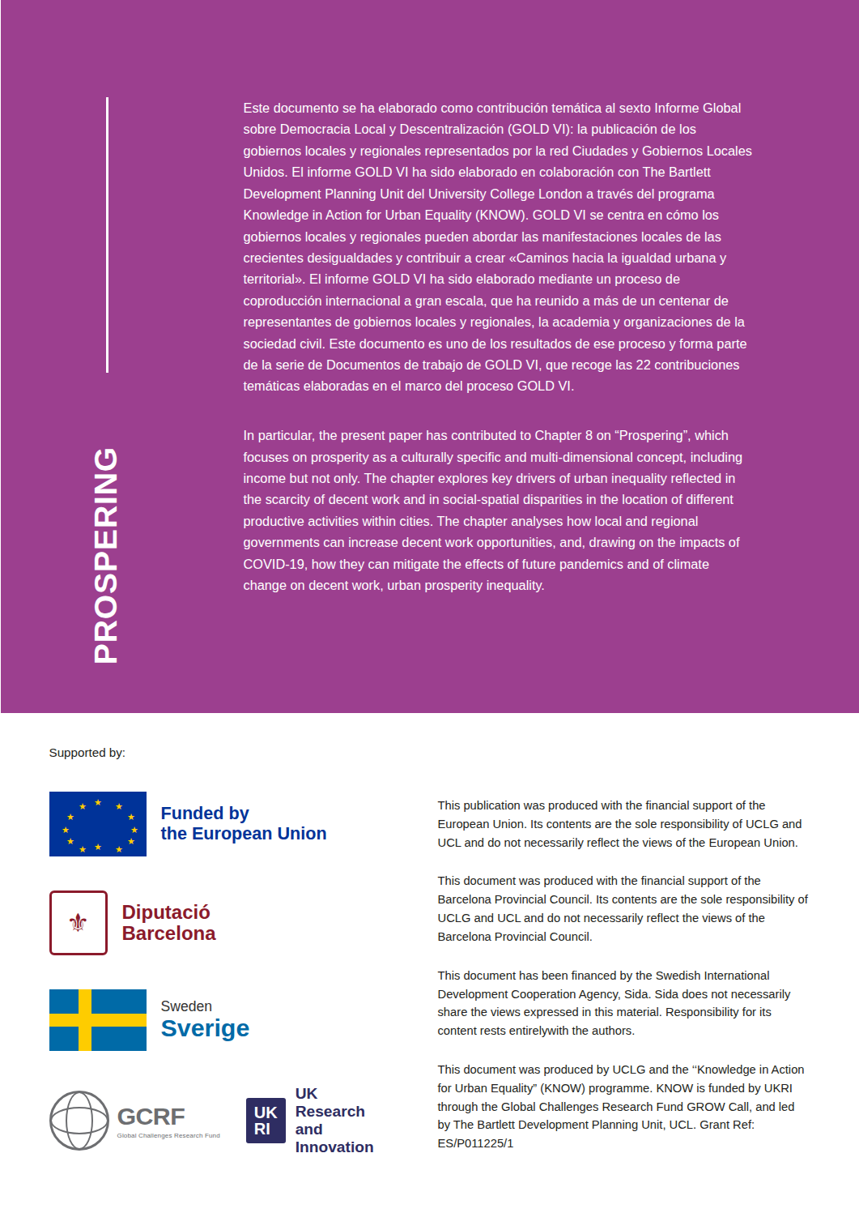PROSPERING
Este documento se ha elaborado como contribución temática al sexto Informe Global sobre Democracia Local y Descentralización (GOLD VI): la publicación de los gobiernos locales y regionales representados por la red Ciudades y Gobiernos Locales Unidos. El informe GOLD VI ha sido elaborado en colaboración con The Bartlett Development Planning Unit del University College London a través del programa Knowledge in Action for Urban Equality (KNOW). GOLD VI se centra en cómo los gobiernos locales y regionales pueden abordar las manifestaciones locales de las crecientes desigualdades y contribuir a crear «Caminos hacia la igualdad urbana y territorial». El informe GOLD VI ha sido elaborado mediante un proceso de coproducción internacional a gran escala, que ha reunido a más de un centenar de representantes de gobiernos locales y regionales, la academia y organizaciones de la sociedad civil. Este documento es uno de los resultados de ese proceso y forma parte de la serie de Documentos de trabajo de GOLD VI, que recoge las 22 contribuciones temáticas elaboradas en el marco del proceso GOLD VI.
In particular, the present paper has contributed to Chapter 8 on “Prospering”, which focuses on prosperity as a culturally specific and multi-dimensional concept, including income but not only. The chapter explores key drivers of urban inequality reflected in the scarcity of decent work and in social-spatial disparities in the location of different productive activities within cities. The chapter analyses how local and regional governments can increase decent work opportunities, and, drawing on the impacts of COVID-19, how they can mitigate the effects of future pandemics and of climate change on decent work, urban prosperity inequality.
Supported by:
★ ★ ★ ★ ★ ★ ★ ★ ★ ★ ★ ★
Funded by
the European Union
⚜
Diputació
Barcelona
Sweden Sverige
GCRF
Global Challenges Research Fund
UK RI
UK Research
and Innovation
This publication was produced with the financial support of the European Union. Its contents are the sole responsibility of UCLG and UCL and do not necessarily reflect the views of the European Union.
This document was produced with the financial support of the Barcelona Provincial Council. Its contents are the sole responsibility of UCLG and UCL and do not necessarily reflect the views of the Barcelona Provincial Council.
This document has been financed by the Swedish International Development Cooperation Agency, Sida. Sida does not necessarily share the views expressed in this material. Responsibility for its content rests entirelywith the authors.
This document was produced by UCLG and the ‘‘Knowledge in Action for Urban Equality” (KNOW) programme. KNOW is funded by UKRI through the Global Challenges Research Fund GROW Call, and led by The Bartlett Development Planning Unit, UCL. Grant Ref: ES/P011225/1